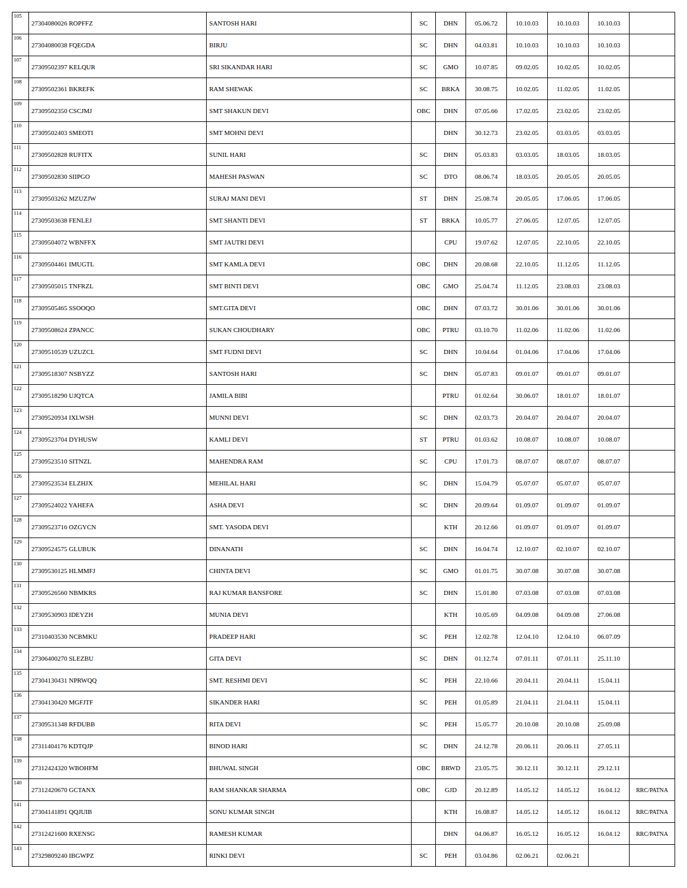| 105 | 27304080026 ROPFFZ | SANTOSH HARI | SC | DHN | 05.06.72 | 10.10.03 | 10.10.03 | 10.10.03 | |
| 106 | 27304080038 FQEGDA | BIRJU | SC | DHN | 04.03.81 | 10.10.03 | 10.10.03 | 10.10.03 | |
| 107 | 27309502397 KELQUR | SRI SIKANDAR HARI | SC | GMO | 10.07.85 | 09.02.05 | 10.02.05 | 10.02.05 | |
| 108 | 27309502361 BKREFK | RAM SHEWAK | SC | BRKA | 30.08.75 | 10.02.05 | 11.02.05 | 11.02.05 | |
| 109 | 27309502350 CSCJMJ | SMT SHAKUN DEVI | OBC | DHN | 07.05.66 | 17.02.05 | 23.02.05 | 23.02.05 | |
| 110 | 27309502403 SMEOTI | SMT MOHNI DEVI | | DHN | 30.12.73 | 23.02.05 | 03.03.05 | 03.03.05 | |
| 111 | 27309502828 RUFITX | SUNIL HARI | SC | DHN | 05.03.83 | 03.03.05 | 18.03.05 | 18.03.05 | |
| 112 | 27309502830 SIIPGO | MAHESH PASWAN | SC | DTO | 08.06.74 | 18.03.05 | 20.05.05 | 20.05.05 | |
| 113 | 27309503262 MZUZJW | SURAJ MANI DEVI | ST | DHN | 25.08.74 | 20.05.05 | 17.06.05 | 17.06.05 | |
| 114 | 27309503638 FENLEJ | SMT SHANTI DEVI | ST | BRKA | 10.05.77 | 27.06.05 | 12.07.05 | 12.07.05 | |
| 115 | 27309504072 WBNFFX | SMT JAUTRI DEVI | | CPU | 19.07.62 | 12.07.05 | 22.10.05 | 22.10.05 | |
| 116 | 27309504461 IMUGTL | SMT KAMLA DEVI | OBC | DHN | 20.08.68 | 22.10.05 | 11.12.05 | 11.12.05 | |
| 117 | 27309505015 TNFRZL | SMT BINTI DEVI | OBC | GMO | 25.04.74 | 11.12.05 | 23.08.03 | 23.08.03 | |
| 118 | 27309505465 SSOOQO | SMT.GITA DEVI | OBC | DHN | 07.03.72 | 30.01.06 | 30.01.06 | 30.01.06 | |
| 119 | 27309508624 ZPANCC | SUKAN CHOUDHARY | OBC | PTRU | 03.10.70 | 11.02.06 | 11.02.06 | 11.02.06 | |
| 120 | 27309510539 UZUZCL | SMT FUDNI DEVI | SC | DHN | 10.04.64 | 01.04.06 | 17.04.06 | 17.04.06 | |
| 121 | 27309518307 NSBYZZ | SANTOSH HARI | SC | DHN | 05.07.83 | 09.01.07 | 09.01.07 | 09.01.07 | |
| 122 | 27309518290 UJQTCA | JAMILA BIBI | | PTRU | 01.02.64 | 30.06.07 | 18.01.07 | 18.01.07 | |
| 123 | 27309520934 IXLWSH | MUNNI DEVI | SC | DHN | 02.03.73 | 20.04.07 | 20.04.07 | 20.04.07 | |
| 124 | 27309523704 DYHUSW | KAMLI DEVI | ST | PTRU | 01.03.62 | 10.08.07 | 10.08.07 | 10.08.07 | |
| 125 | 27309523510 SITNZL | MAHENDRA RAM | SC | CPU | 17.01.73 | 08.07.07 | 08.07.07 | 08.07.07 | |
| 126 | 27309523534 ELZHJX | MEHILAL HARI | SC | DHN | 15.04.79 | 05.07.07 | 05.07.07 | 05.07.07 | |
| 127 | 27309524022 YAHEFA | ASHA DEVI | SC | DHN | 20.09.64 | 01.09.07 | 01.09.07 | 01.09.07 | |
| 128 | 27309523716 OZGYCN | SMT. YASODA DEVI | | KTH | 20.12.66 | 01.09.07 | 01.09.07 | 01.09.07 | |
| 129 | 27309524575 GLUBUK | DINANATH | SC | DHN | 16.04.74 | 12.10.07 | 02.10.07 | 02.10.07 | |
| 130 | 27309530125 HLMMFJ | CHINTA DEVI | SC | GMO | 01.01.75 | 30.07.08 | 30.07.08 | 30.07.08 | |
| 131 | 27309526560 NBMKRS | RAJ KUMAR BANSFORE | SC | DHN | 15.01.80 | 07.03.08 | 07.03.08 | 07.03.08 | |
| 132 | 27309530903 IDEYZH | MUNIA DEVI | | KTH | 10.05.69 | 04.09.08 | 04.09.08 | 27.06.08 | |
| 133 | 27310403530 NCBMKU | PRADEEP HARI | SC | PEH | 12.02.78 | 12.04.10 | 12.04.10 | 06.07.09 | |
| 134 | 27306400270 SLEZBU | GITA DEVI | SC | DHN | 01.12.74 | 07.01.11 | 07.01.11 | 25.11.10 | |
| 135 | 27304130431 NPRWQQ | SMT. RESHMI DEVI | SC | PEH | 22.10.66 | 20.04.11 | 20.04.11 | 15.04.11 | |
| 136 | 27304130420 MGFJTF | SIKANDER HARI | SC | PEH | 01.05.89 | 21.04.11 | 21.04.11 | 15.04.11 | |
| 137 | 27309531348 RFDUBB | RITA DEVI | SC | PEH | 15.05.77 | 20.10.08 | 20.10.08 | 25.09.08 | |
| 138 | 27311404176 KDTQJP | BINOD HARI | SC | DHN | 24.12.78 | 20.06.11 | 20.06.11 | 27.05.11 | |
| 139 | 27312424320 WBOHFM | BHUWAL SINGH | OBC | BRWD | 23.05.75 | 30.12.11 | 30.12.11 | 29.12.11 | |
| 140 | 27312420670 GCTANX | RAM SHANKAR SHARMA | OBC | GJD | 20.12.89 | 14.05.12 | 14.05.12 | 16.04.12 | RRC/PATNA |
| 141 | 27304141891 QQJUIB | SONU KUMAR SINGH | | KTH | 16.08.87 | 14.05.12 | 14.05.12 | 16.04.12 | RRC/PATNA |
| 142 | 27312421600 RXENSG | RAMESH KUMAR | | DHN | 04.06.87 | 16.05.12 | 16.05.12 | 16.04.12 | RRC/PATNA |
| 143 | 27329809240 IBGWPZ | RINKI DEVI | SC | PEH | 03.04.86 | 02.06.21 | 02.06.21 | | |